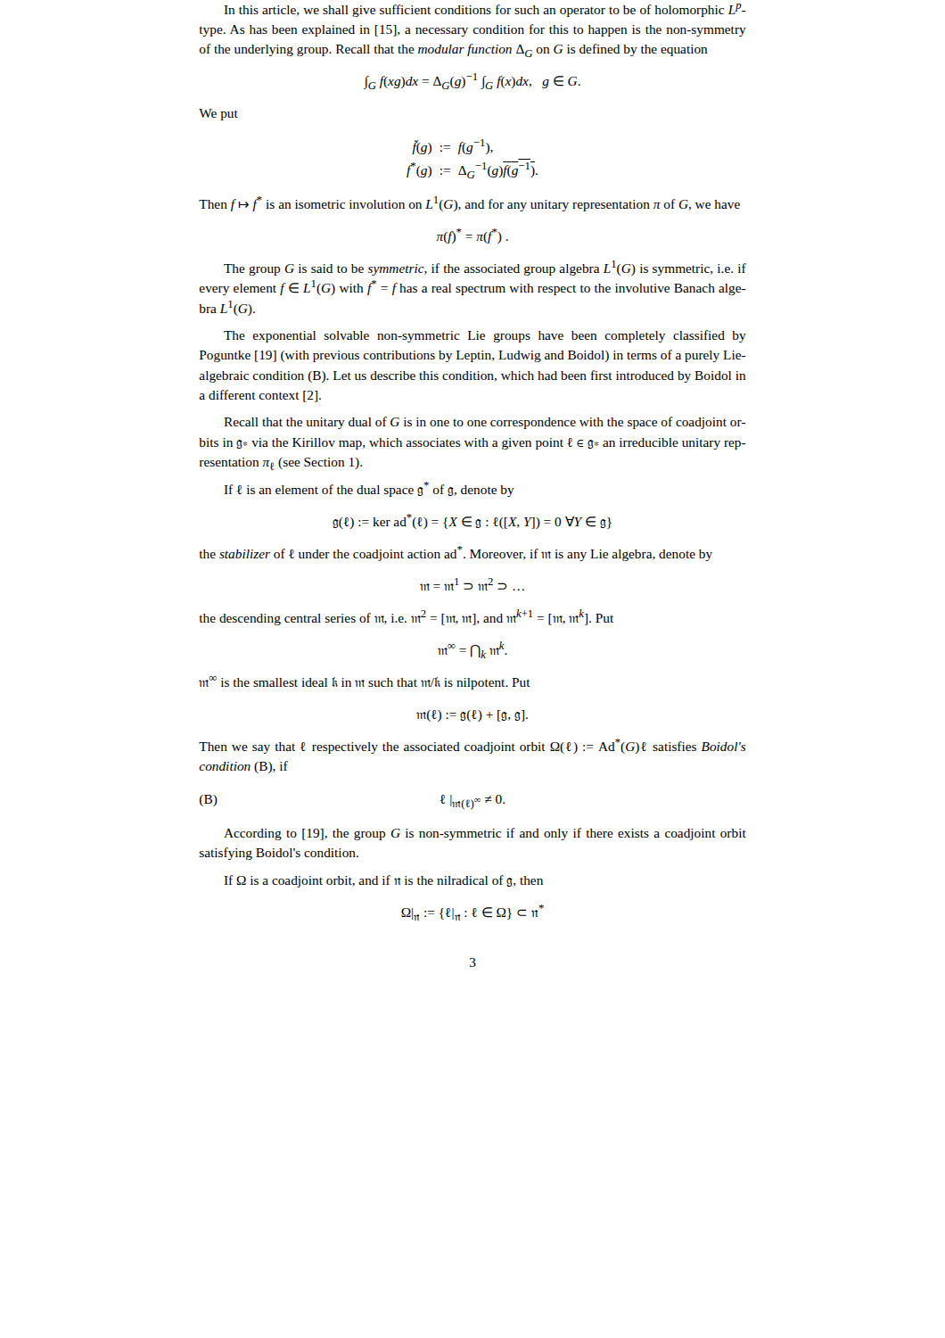In this article, we shall give sufficient conditions for such an operator to be of holomorphic Lp-type. As has been explained in [15], a necessary condition for this to happen is the non-symmetry of the underlying group. Recall that the modular function ΔG on G is defined by the equation
∫G f(xg)dx = ΔG(g)−1 ∫G f(x)dx, g ∈ G.
We put
| f̌ ( g ) | := | f ( g −1 ), |
| f * ( g ) | := | Δ G −1 ( g ) f ( g −1 ) . |
Then f ↦ f* is an isometric involution on L1(G), and for any unitary representation π of G, we have
π(f)* = π(f*) .
The group G is said to be symmetric, if the associated group algebra L1(G) is symmetric, i.e. if every element f ∈ L1(G) with f* = f has a real spectrum with respect to the involutive Banach algebra L1(G).
The exponential solvable non-symmetric Lie groups have been completely classified by Poguntke [19] (with previous contributions by Leptin, Ludwig and Boidol) in terms of a purely Lie-algebraic condition (B). Let us describe this condition, which had been first introduced by Boidol in a different context [2].
Recall that the unitary dual of G is in one to one correspondence with the space of coadjoint orbits in 𝔤∗ via the Kirillov map, which associates with a given point ℓ ∈ 𝔤∗ an irreducible unitary representation πℓ (see Section 1).
If ℓ is an element of the dual space 𝔤* of 𝔤, denote by
𝔤(ℓ) := ker ad*(ℓ) = {X ∈ 𝔤 : ℓ([X, Y]) = 0 ∀Y ∈ 𝔤}
the stabilizer of ℓ under the coadjoint action ad*. Moreover, if 𝔪 is any Lie algebra, denote by
𝔪 = 𝔪1 ⊃ 𝔪2 ⊃ …
the descending central series of 𝔪, i.e. 𝔪2 = [𝔪, 𝔪], and 𝔪k+1 = [𝔪, 𝔪k]. Put
𝔪∞ = ⋂k 𝔪k.
𝔪∞ is the smallest ideal 𝔨 in 𝔪 such that 𝔪/𝔨 is nilpotent. Put
𝔪(ℓ) := 𝔤(ℓ) + [𝔤, 𝔤].
Then we say that ℓ respectively the associated coadjoint orbit Ω(ℓ) := Ad*(G)ℓ satisfies Boidol's condition (B), if
(B) ℓ |𝔪(ℓ)∞ ≠ 0.
According to [19], the group G is non-symmetric if and only if there exists a coadjoint orbit satisfying Boidol's condition.
If Ω is a coadjoint orbit, and if 𝔫 is the nilradical of 𝔤, then
Ω|𝔫 := {ℓ|𝔫 : ℓ ∈ Ω} ⊂ 𝔫*
3